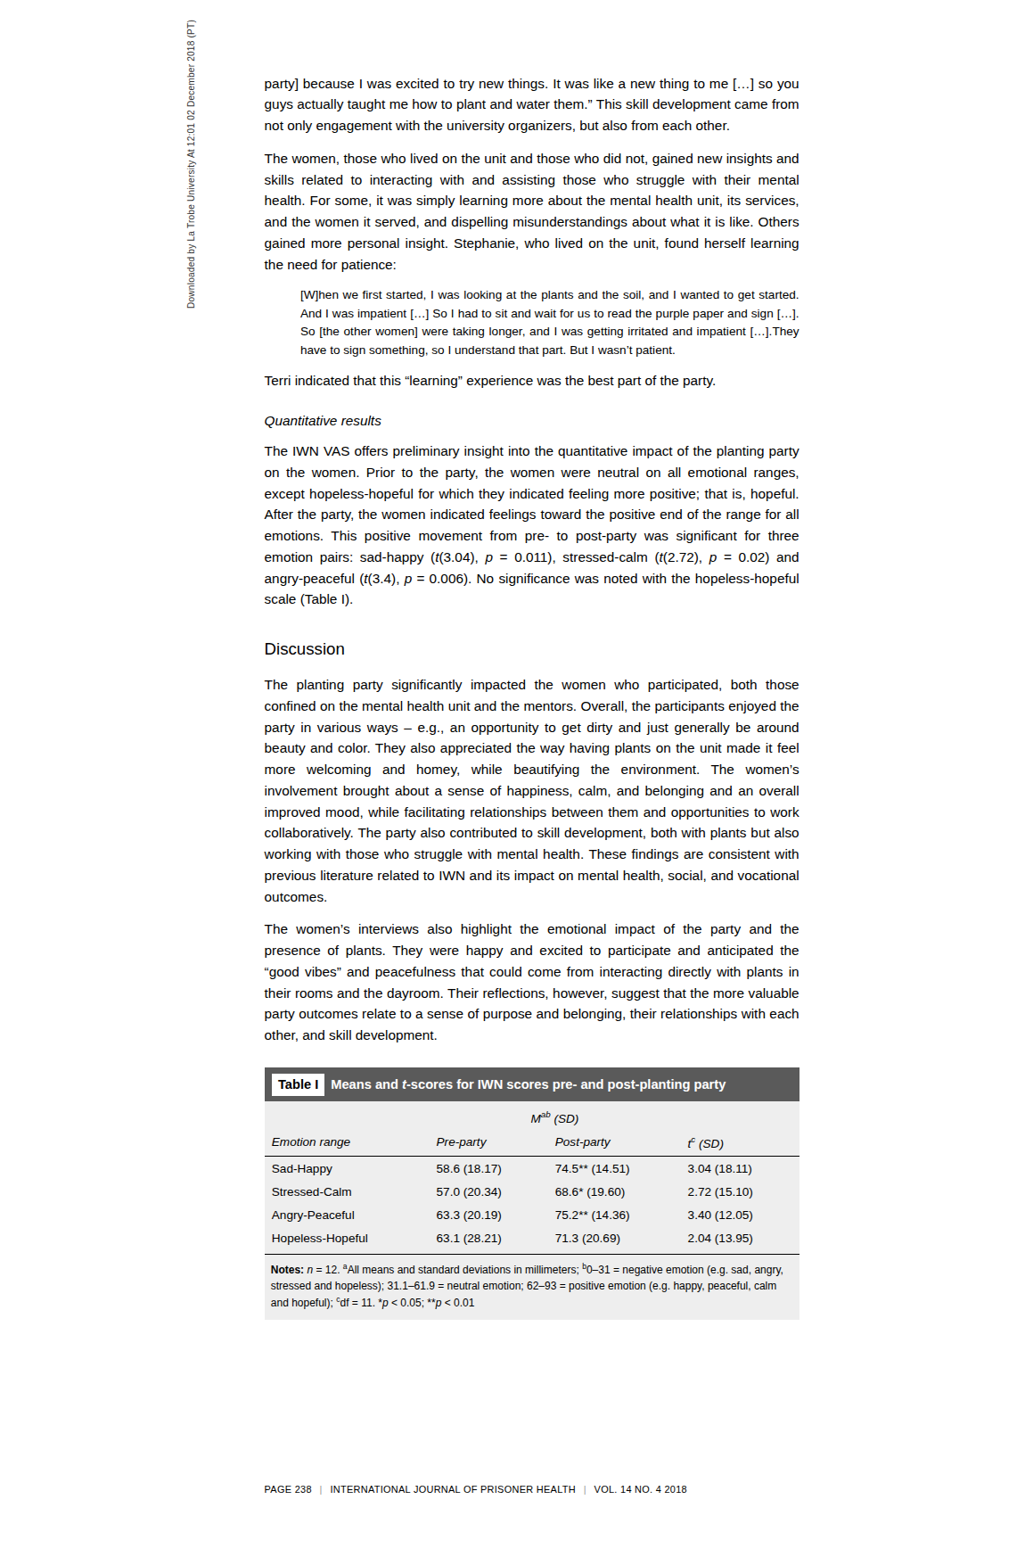Downloaded by La Trobe University At 12:01 02 December 2018 (PT)
party] because I was excited to try new things. It was like a new thing to me […] so you guys actually taught me how to plant and water them.” This skill development came from not only engagement with the university organizers, but also from each other.
The women, those who lived on the unit and those who did not, gained new insights and skills related to interacting with and assisting those who struggle with their mental health. For some, it was simply learning more about the mental health unit, its services, and the women it served, and dispelling misunderstandings about what it is like. Others gained more personal insight. Stephanie, who lived on the unit, found herself learning the need for patience:
[W]hen we first started, I was looking at the plants and the soil, and I wanted to get started. And I was impatient […] So I had to sit and wait for us to read the purple paper and sign […]. So [the other women] were taking longer, and I was getting irritated and impatient […].They have to sign something, so I understand that part. But I wasn’t patient.
Terri indicated that this “learning” experience was the best part of the party.
Quantitative results
The IWN VAS offers preliminary insight into the quantitative impact of the planting party on the women. Prior to the party, the women were neutral on all emotional ranges, except hopeless-hopeful for which they indicated feeling more positive; that is, hopeful. After the party, the women indicated feelings toward the positive end of the range for all emotions. This positive movement from pre- to post-party was significant for three emotion pairs: sad-happy (t(3.04), p = 0.011), stressed-calm (t(2.72), p = 0.02) and angry-peaceful (t(3.4), p = 0.006). No significance was noted with the hopeless-hopeful scale (Table I).
Discussion
The planting party significantly impacted the women who participated, both those confined on the mental health unit and the mentors. Overall, the participants enjoyed the party in various ways – e.g., an opportunity to get dirty and just generally be around beauty and color. They also appreciated the way having plants on the unit made it feel more welcoming and homey, while beautifying the environment. The women’s involvement brought about a sense of happiness, calm, and belonging and an overall improved mood, while facilitating relationships between them and opportunities to work collaboratively. The party also contributed to skill development, both with plants but also working with those who struggle with mental health. These findings are consistent with previous literature related to IWN and its impact on mental health, social, and vocational outcomes.
The women’s interviews also highlight the emotional impact of the party and the presence of plants. They were happy and excited to participate and anticipated the “good vibes” and peacefulness that could come from interacting directly with plants in their rooms and the dayroom. Their reflections, however, suggest that the more valuable party outcomes relate to a sense of purpose and belonging, their relationships with each other, and skill development.
Table I Means and t-scores for IWN scores pre- and post-planting party
| | M ab (SD) | |
| Emotion range | Pre-party | Post-party | t c (SD) |
| Sad-Happy | 58.6 (18.17) | 74.5** (14.51) | 3.04 (18.11) |
| Stressed-Calm | 57.0 (20.34) | 68.6* (19.60) | 2.72 (15.10) |
| Angry-Peaceful | 63.3 (20.19) | 75.2** (14.36) | 3.40 (12.05) |
| Hopeless-Hopeful | 63.1 (28.21) | 71.3 (20.69) | 2.04 (13.95) |
Notes: n = 12. aAll means and standard deviations in millimeters; b0–31 = negative emotion (e.g. sad, angry, stressed and hopeless); 31.1–61.9 = neutral emotion; 62–93 = positive emotion (e.g. happy, peaceful, calm and hopeful); cdf = 11. *p < 0.05; **p < 0.01
PAGE 238 | INTERNATIONAL JOURNAL OF PRISONER HEALTH | VOL. 14 NO. 4 2018